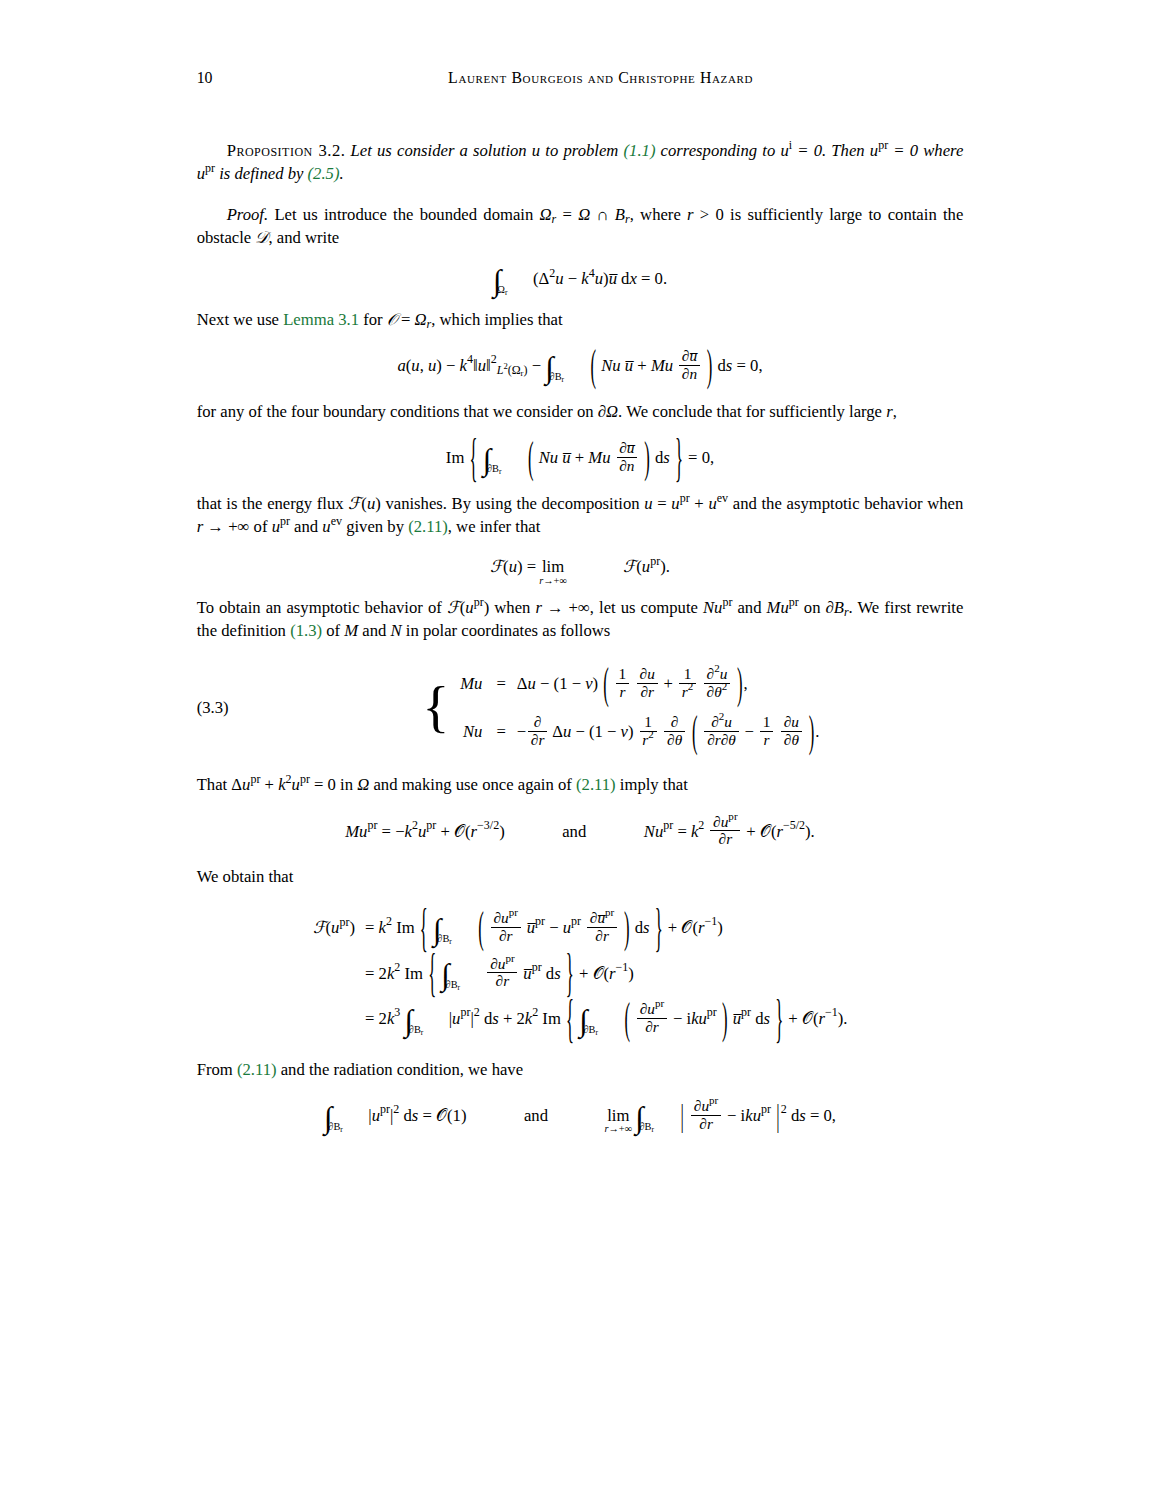10 Laurent Bourgeois and Christophe Hazard
Proposition 3.2. Let us consider a solution u to problem (1.1) corresponding to ui = 0. Then upr = 0 where upr is defined by (2.5).
Proof. Let us introduce the bounded domain Ωr = Ω ∩ Br, where r > 0 is sufficiently large to contain the obstacle 𝒟, and write
∫Ωr(Δ2u − k4u)u̅ dx = 0.
Next we use Lemma 3.1 for 𝒪 = Ωr, which implies that
a(u, u) − k4‖u‖2L2(Ωr) − ∫∂Br ( Nu u̅ + Mu ∂u̅∂n ) ds = 0,
for any of the four boundary conditions that we consider on ∂Ω. We conclude that for sufficiently large r,
Im { ∫∂Br ( Nu u̅ + Mu ∂u̅∂n ) ds } = 0,
that is the energy flux ℱ(u) vanishes. By using the decomposition u = upr + uev and the asymptotic behavior when r → +∞ of upr and uev given by (2.11), we infer that
ℱ(u) = limr→+∞ ℱ(upr).
To obtain an asymptotic behavior of ℱ(upr) when r → +∞, let us compute Nupr and Mupr on ∂Br. We first rewrite the definition (1.3) of M and N in polar coordinates as follows
(3.3) {
| Mu | = | Δ u − (1 − ν ) ( 1 r ∂ u ∂ r + 1 r 2 ∂ 2 u ∂ θ 2 ) , |
| Nu | = | − ∂ ∂ r Δ u − (1 − ν ) 1 r 2 ∂ ∂ θ ( ∂ 2 u ∂ r ∂ θ − 1 r ∂ u ∂ θ ) . |
That Δupr + k2upr = 0 in Ω and making use once again of (2.11) imply that
Mupr = −k2upr + 𝒪(r−3/2) and Nupr = k2 ∂upr∂r + 𝒪(r−5/2).
We obtain that
| ℱ ( u pr ) | = k 2 Im { ∫ ∂B r ( ∂ u pr ∂ r u̅ pr − u pr ∂ u̅ pr ∂ r ) d s } + 𝒪 ( r −1 ) |
| | = 2 k 2 Im { ∫ ∂B r ∂ u pr ∂ r u̅ pr d s } + 𝒪 ( r −1 ) |
| | = 2 k 3 ∫ ∂B r / u pr / 2 d s + 2 k 2 Im { ∫ ∂B r ( ∂ u pr ∂ r − i ku pr ) u̅ pr d s } + 𝒪 ( r −1 ). |
From (2.11) and the radiation condition, we have
∫∂Br |upr|2 ds = 𝒪(1) and limr→+∞ ∫∂Br | ∂upr∂r − ikupr |2 ds = 0,